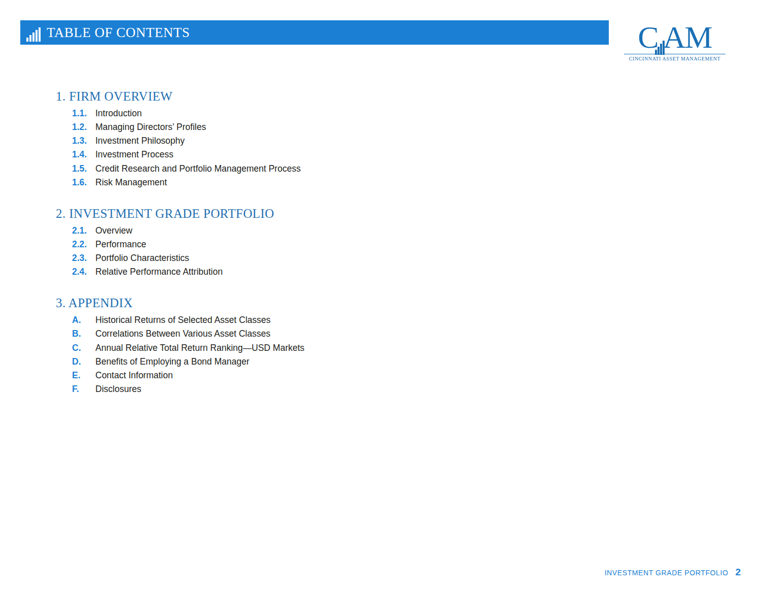TABLE OF CONTENTS
C AM
Cincinnati Asset Management
1. FIRM OVERVIEW
1.1. Introduction
1.2. Managing Directors’ Profiles
1.3. Investment Philosophy
1.4. Investment Process
1.5. Credit Research and Portfolio Management Process
1.6. Risk Management
2. INVESTMENT GRADE PORTFOLIO
2.1. Overview
2.2. Performance
2.3. Portfolio Characteristics
2.4. Relative Performance Attribution
3. APPENDIX
A. Historical Returns of Selected Asset Classes
B. Correlations Between Various Asset Classes
C. Annual Relative Total Return Ranking—USD Markets
D. Benefits of Employing a Bond Manager
E. Contact Information
F. Disclosures
INVESTMENT GRADE PORTFOLIO 2